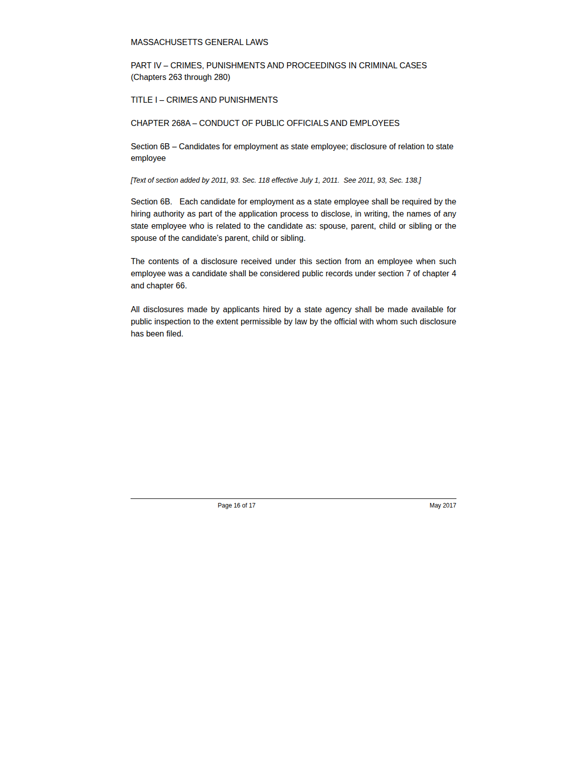MASSACHUSETTS GENERAL LAWS
PART IV – CRIMES, PUNISHMENTS AND PROCEEDINGS IN CRIMINAL CASES (Chapters 263 through 280)
TITLE I – CRIMES AND PUNISHMENTS
CHAPTER 268A – CONDUCT OF PUBLIC OFFICIALS AND EMPLOYEES
Section 6B – Candidates for employment as state employee; disclosure of relation to state employee
[Text of section added by 2011, 93. Sec. 118 effective July 1, 2011. See 2011, 93, Sec. 138.]
Section 6B. Each candidate for employment as a state employee shall be required by the hiring authority as part of the application process to disclose, in writing, the names of any state employee who is related to the candidate as: spouse, parent, child or sibling or the spouse of the candidate’s parent, child or sibling.
The contents of a disclosure received under this section from an employee when such employee was a candidate shall be considered public records under section 7 of chapter 4 and chapter 66.
All disclosures made by applicants hired by a state agency shall be made available for public inspection to the extent permissible by law by the official with whom such disclosure has been filed.
Page 16 of 17 May 2017